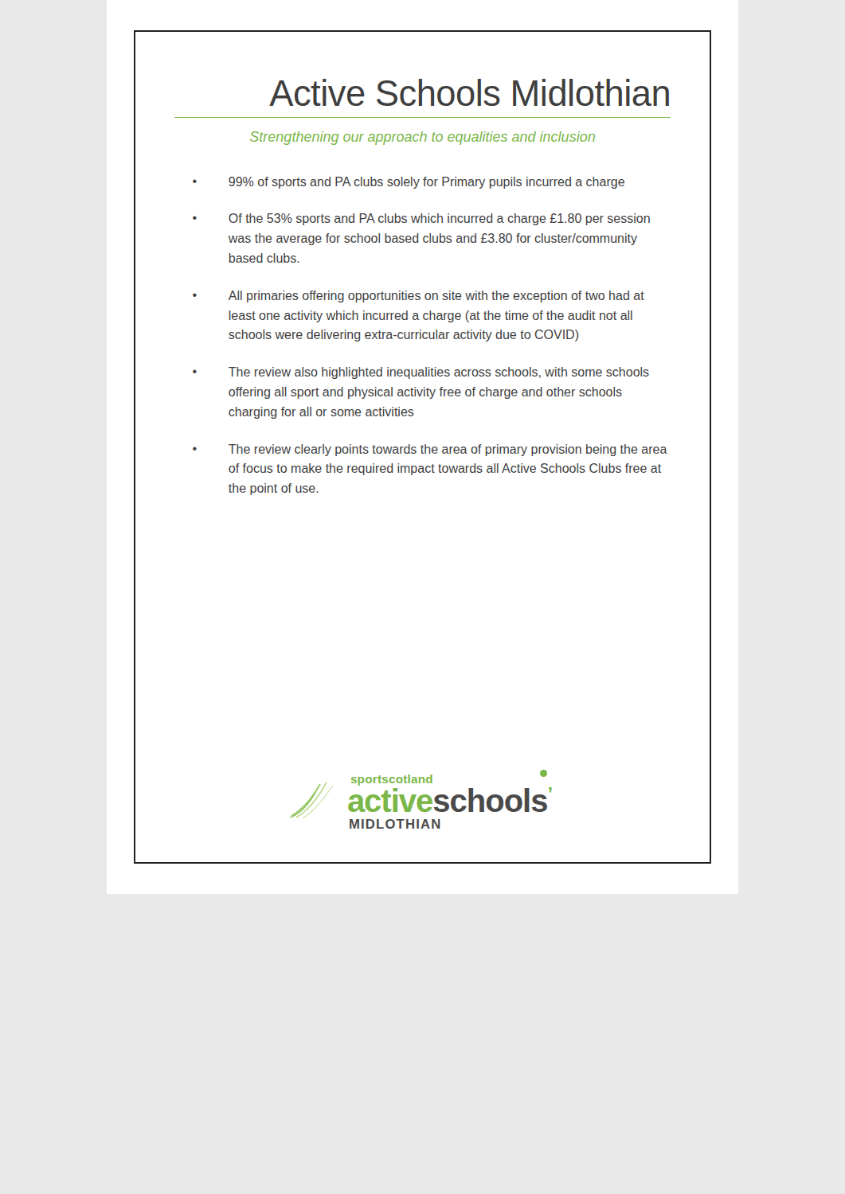Active Schools Midlothian
Strengthening our approach to equalities and inclusion
99% of sports and PA clubs solely for Primary pupils incurred a charge
Of the 53% sports and PA clubs which incurred a charge £1.80 per session was the average for school based clubs and £3.80 for cluster/community based clubs.
All primaries offering opportunities on site with the exception of two had at least one activity which incurred a charge (at the time of the audit not all schools were delivering extra-curricular activity due to COVID)
The review also highlighted inequalities across schools, with some schools offering all sport and physical activity free of charge and other schools charging for all or some activities
The review clearly points towards the area of primary provision being the area of focus to make the required impact towards all Active Schools Clubs free at the point of use.
sportscotland
active schools’
MIDLOTHIAN